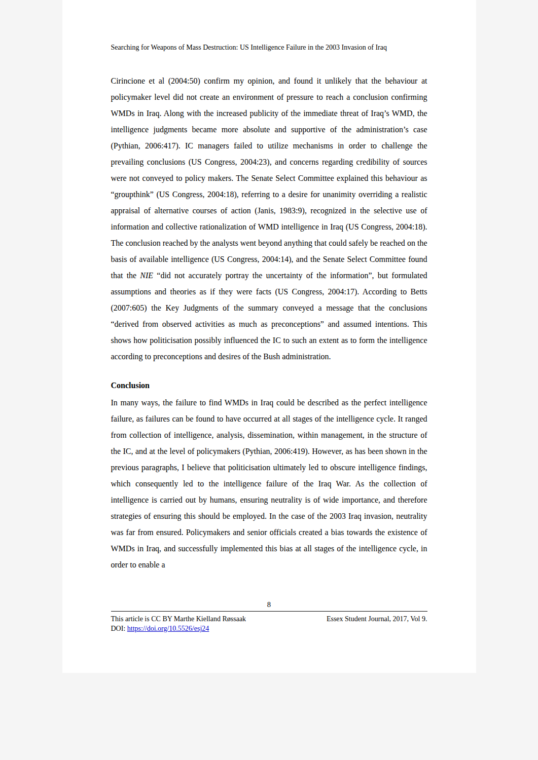Searching for Weapons of Mass Destruction: US Intelligence Failure in the 2003 Invasion of Iraq
Cirincione et al (2004:50) confirm my opinion, and found it unlikely that the behaviour at policymaker level did not create an environment of pressure to reach a conclusion confirming WMDs in Iraq. Along with the increased publicity of the immediate threat of Iraq’s WMD, the intelligence judgments became more absolute and supportive of the administration’s case (Pythian, 2006:417). IC managers failed to utilize mechanisms in order to challenge the prevailing conclusions (US Congress, 2004:23), and concerns regarding credibility of sources were not conveyed to policy makers. The Senate Select Committee explained this behaviour as “groupthink” (US Congress, 2004:18), referring to a desire for unanimity overriding a realistic appraisal of alternative courses of action (Janis, 1983:9), recognized in the selective use of information and collective rationalization of WMD intelligence in Iraq (US Congress, 2004:18). The conclusion reached by the analysts went beyond anything that could safely be reached on the basis of available intelligence (US Congress, 2004:14), and the Senate Select Committee found that the NIE “did not accurately portray the uncertainty of the information”, but formulated assumptions and theories as if they were facts (US Congress, 2004:17). According to Betts (2007:605) the Key Judgments of the summary conveyed a message that the conclusions “derived from observed activities as much as preconceptions” and assumed intentions. This shows how politicisation possibly influenced the IC to such an extent as to form the intelligence according to preconceptions and desires of the Bush administration.
Conclusion
In many ways, the failure to find WMDs in Iraq could be described as the perfect intelligence failure, as failures can be found to have occurred at all stages of the intelligence cycle. It ranged from collection of intelligence, analysis, dissemination, within management, in the structure of the IC, and at the level of policymakers (Pythian, 2006:419). However, as has been shown in the previous paragraphs, I believe that politicisation ultimately led to obscure intelligence findings, which consequently led to the intelligence failure of the Iraq War. As the collection of intelligence is carried out by humans, ensuring neutrality is of wide importance, and therefore strategies of ensuring this should be employed. In the case of the 2003 Iraq invasion, neutrality was far from ensured. Policymakers and senior officials created a bias towards the existence of WMDs in Iraq, and successfully implemented this bias at all stages of the intelligence cycle, in order to enable a
8
This article is CC BY Marthe Kielland Røssaak
DOI: https://doi.org/10.5526/esj24
Essex Student Journal, 2017, Vol 9.